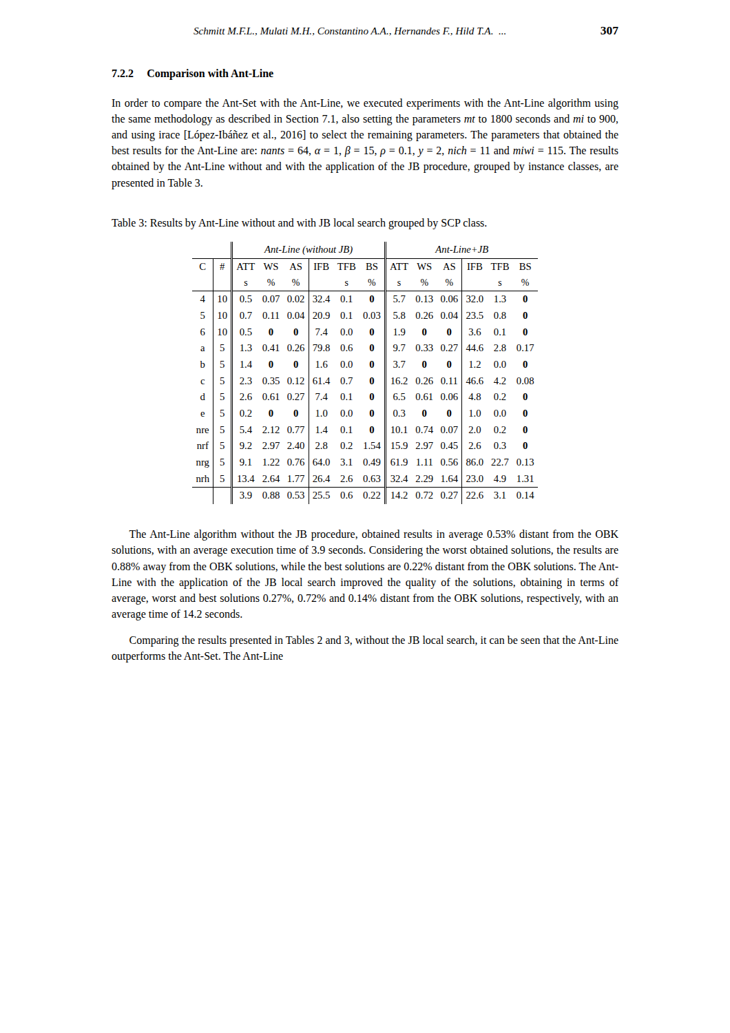Schmitt M.F.L., Mulati M.H., Constantino A.A., Hernandes F., Hild T.A. ...
307
7.2.2 Comparison with Ant-Line
In order to compare the Ant-Set with the Ant-Line, we executed experiments with the Ant-Line algorithm using the same methodology as described in Section 7.1, also setting the parameters mt to 1800 seconds and mi to 900, and using irace [López-Ibáñez et al., 2016] to select the remaining parameters. The parameters that obtained the best results for the Ant-Line are: nants = 64, α = 1, β = 15, ρ = 0.1, y = 2, nich = 11 and miwi = 115. The results obtained by the Ant-Line without and with the application of the JB procedure, grouped by instance classes, are presented in Table 3.
Table 3: Results by Ant-Line without and with JB local search grouped by SCP class.
| | | Ant-Line (without JB) | Ant-Line+JB |
| C | # | ATT | WS | AS | IFB | TFB | BS | ATT | WS | AS | IFB | TFB | BS |
| | | s | % | % | | s | % | s | % | % | | s | % |
| 4 | 10 | 0.5 | 0.07 | 0.02 | 32.4 | 0.1 | 0 | 5.7 | 0.13 | 0.06 | 32.0 | 1.3 | 0 |
| 5 | 10 | 0.7 | 0.11 | 0.04 | 20.9 | 0.1 | 0.03 | 5.8 | 0.26 | 0.04 | 23.5 | 0.8 | 0 |
| 6 | 10 | 0.5 | 0 | 0 | 7.4 | 0.0 | 0 | 1.9 | 0 | 0 | 3.6 | 0.1 | 0 |
| a | 5 | 1.3 | 0.41 | 0.26 | 79.8 | 0.6 | 0 | 9.7 | 0.33 | 0.27 | 44.6 | 2.8 | 0.17 |
| b | 5 | 1.4 | 0 | 0 | 1.6 | 0.0 | 0 | 3.7 | 0 | 0 | 1.2 | 0.0 | 0 |
| c | 5 | 2.3 | 0.35 | 0.12 | 61.4 | 0.7 | 0 | 16.2 | 0.26 | 0.11 | 46.6 | 4.2 | 0.08 |
| d | 5 | 2.6 | 0.61 | 0.27 | 7.4 | 0.1 | 0 | 6.5 | 0.61 | 0.06 | 4.8 | 0.2 | 0 |
| e | 5 | 0.2 | 0 | 0 | 1.0 | 0.0 | 0 | 0.3 | 0 | 0 | 1.0 | 0.0 | 0 |
| nre | 5 | 5.4 | 2.12 | 0.77 | 1.4 | 0.1 | 0 | 10.1 | 0.74 | 0.07 | 2.0 | 0.2 | 0 |
| nrf | 5 | 9.2 | 2.97 | 2.40 | 2.8 | 0.2 | 1.54 | 15.9 | 2.97 | 0.45 | 2.6 | 0.3 | 0 |
| nrg | 5 | 9.1 | 1.22 | 0.76 | 64.0 | 3.1 | 0.49 | 61.9 | 1.11 | 0.56 | 86.0 | 22.7 | 0.13 |
| nrh | 5 | 13.4 | 2.64 | 1.77 | 26.4 | 2.6 | 0.63 | 32.4 | 2.29 | 1.64 | 23.0 | 4.9 | 1.31 |
| | | 3.9 | 0.88 | 0.53 | 25.5 | 0.6 | 0.22 | 14.2 | 0.72 | 0.27 | 22.6 | 3.1 | 0.14 |
The Ant-Line algorithm without the JB procedure, obtained results in average 0.53% distant from the OBK solutions, with an average execution time of 3.9 seconds. Considering the worst obtained solutions, the results are 0.88% away from the OBK solutions, while the best solutions are 0.22% distant from the OBK solutions. The Ant-Line with the application of the JB local search improved the quality of the solutions, obtaining in terms of average, worst and best solutions 0.27%, 0.72% and 0.14% distant from the OBK solutions, respectively, with an average time of 14.2 seconds.
Comparing the results presented in Tables 2 and 3, without the JB local search, it can be seen that the Ant-Line outperforms the Ant-Set. The Ant-Line